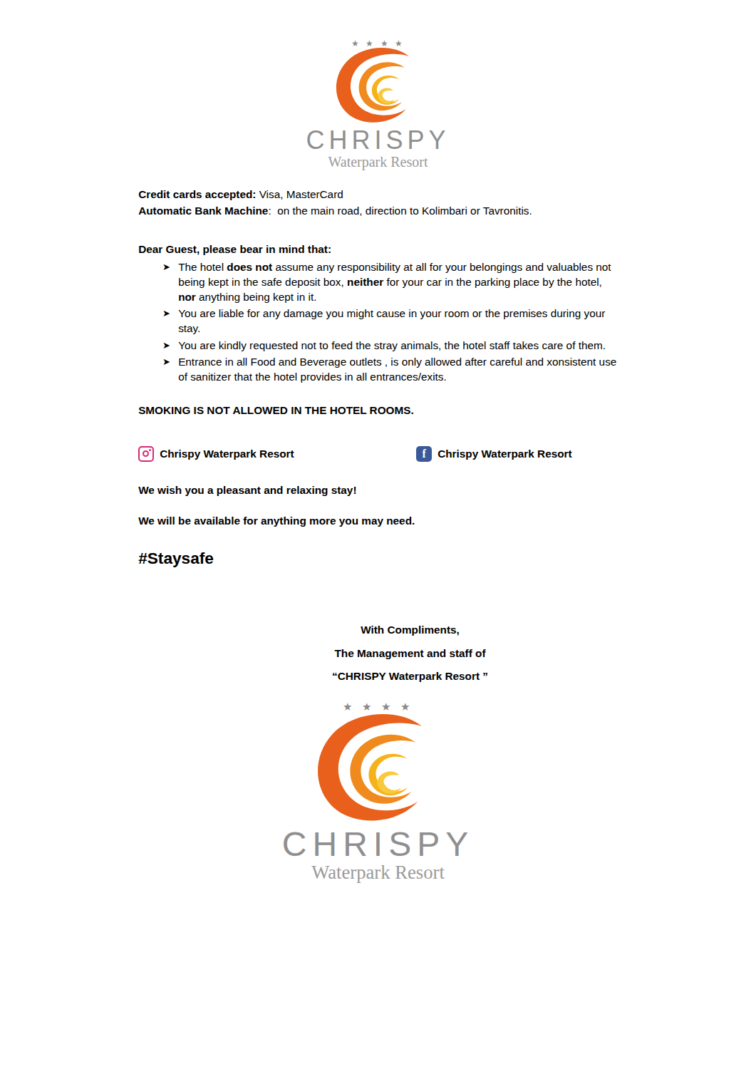★ ★ ★ ★
CHRISPY
Waterpark Resort
Credit cards accepted: Visa, MasterCard
Automatic Bank Machine: on the main road, direction to Kolimbari or Tavronitis.
Dear Guest, please bear in mind that:
The hotel does not assume any responsibility at all for your belongings and valuables not being kept in the safe deposit box, neither for your car in the parking place by the hotel, nor anything being kept in it.
You are liable for any damage you might cause in your room or the premises during your stay.
You are kindly requested not to feed the stray animals, the hotel staff takes care of them.
Entrance in all Food and Beverage outlets , is only allowed after careful and xonsistent use of sanitizer that the hotel provides in all entrances/exits.
SMOKING IS NOT ALLOWED IN THE HOTEL ROOMS.
Chrispy Waterpark Resort
f Chrispy Waterpark Resort
We wish you a pleasant and relaxing stay!
We will be available for anything more you may need.
#Staysafe
With Compliments,
The Management and staff of
“CHRISPY Waterpark Resort ”
★ ★ ★ ★
CHRISPY
Waterpark Resort